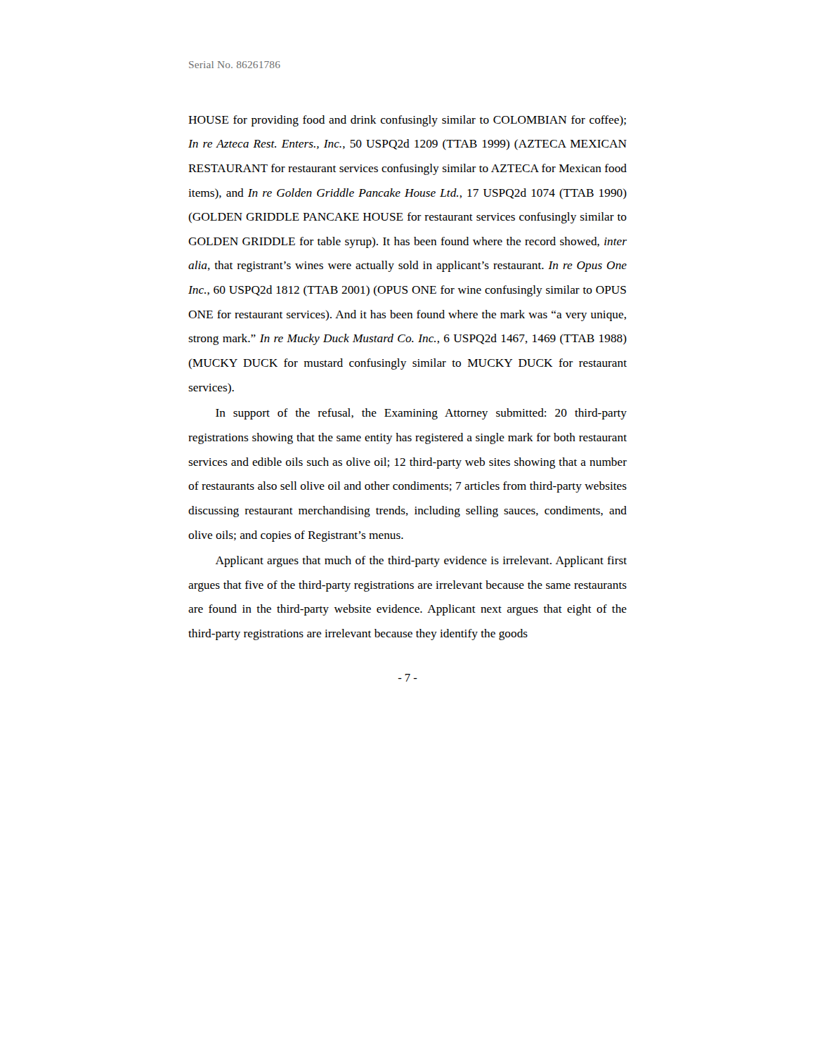Serial No. 86261786
HOUSE for providing food and drink confusingly similar to COLOMBIAN for coffee); In re Azteca Rest. Enters., Inc., 50 USPQ2d 1209 (TTAB 1999) (AZTECA MEXICAN RESTAURANT for restaurant services confusingly similar to AZTECA for Mexican food items), and In re Golden Griddle Pancake House Ltd., 17 USPQ2d 1074 (TTAB 1990) (GOLDEN GRIDDLE PANCAKE HOUSE for restaurant services confusingly similar to GOLDEN GRIDDLE for table syrup). It has been found where the record showed, inter alia, that registrant’s wines were actually sold in applicant’s restaurant. In re Opus One Inc., 60 USPQ2d 1812 (TTAB 2001) (OPUS ONE for wine confusingly similar to OPUS ONE for restaurant services). And it has been found where the mark was “a very unique, strong mark.” In re Mucky Duck Mustard Co. Inc., 6 USPQ2d 1467, 1469 (TTAB 1988) (MUCKY DUCK for mustard confusingly similar to MUCKY DUCK for restaurant services).
In support of the refusal, the Examining Attorney submitted: 20 third-party registrations showing that the same entity has registered a single mark for both restaurant services and edible oils such as olive oil; 12 third-party web sites showing that a number of restaurants also sell olive oil and other condiments; 7 articles from third-party websites discussing restaurant merchandising trends, including selling sauces, condiments, and olive oils; and copies of Registrant’s menus.
Applicant argues that much of the third-party evidence is irrelevant. Applicant first argues that five of the third-party registrations are irrelevant because the same restaurants are found in the third-party website evidence. Applicant next argues that eight of the third-party registrations are irrelevant because they identify the goods
- 7 -